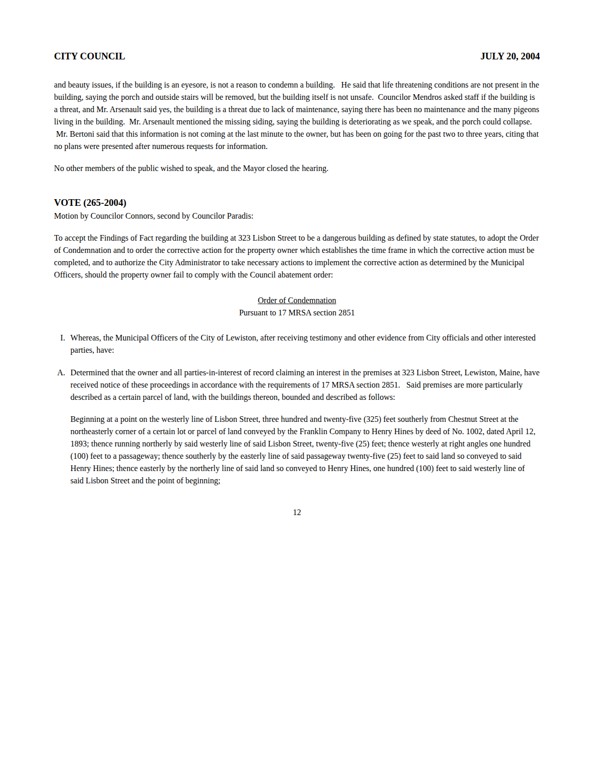CITY COUNCIL JULY 20, 2004
and beauty issues, if the building is an eyesore, is not a reason to condemn a building. He said that life threatening conditions are not present in the building, saying the porch and outside stairs will be removed, but the building itself is not unsafe. Councilor Mendros asked staff if the building is a threat, and Mr. Arsenault said yes, the building is a threat due to lack of maintenance, saying there has been no maintenance and the many pigeons living in the building. Mr. Arsenault mentioned the missing siding, saying the building is deteriorating as we speak, and the porch could collapse. Mr. Bertoni said that this information is not coming at the last minute to the owner, but has been on going for the past two to three years, citing that no plans were presented after numerous requests for information.
No other members of the public wished to speak, and the Mayor closed the hearing.
VOTE (265-2004)
Motion by Councilor Connors, second by Councilor Paradis:
To accept the Findings of Fact regarding the building at 323 Lisbon Street to be a dangerous building as defined by state statutes, to adopt the Order of Condemnation and to order the corrective action for the property owner which establishes the time frame in which the corrective action must be completed, and to authorize the City Administrator to take necessary actions to implement the corrective action as determined by the Municipal Officers, should the property owner fail to comply with the Council abatement order:
Order of Condemnation
Pursuant to 17 MRSA section 2851
Whereas, the Municipal Officers of the City of Lewiston, after receiving testimony and other evidence from City officials and other interested parties, have:
Determined that the owner and all parties-in-interest of record claiming an interest in the premises at 323 Lisbon Street, Lewiston, Maine, have received notice of these proceedings in accordance with the requirements of 17 MRSA section 2851. Said premises are more particularly described as a certain parcel of land, with the buildings thereon, bounded and described as follows:
Beginning at a point on the westerly line of Lisbon Street, three hundred and twenty-five (325) feet southerly from Chestnut Street at the northeasterly corner of a certain lot or parcel of land conveyed by the Franklin Company to Henry Hines by deed of No. 1002, dated April 12, 1893; thence running northerly by said westerly line of said Lisbon Street, twenty-five (25) feet; thence westerly at right angles one hundred (100) feet to a passageway; thence southerly by the easterly line of said passageway twenty-five (25) feet to said land so conveyed to said Henry Hines; thence easterly by the northerly line of said land so conveyed to Henry Hines, one hundred (100) feet to said westerly line of said Lisbon Street and the point of beginning;
12